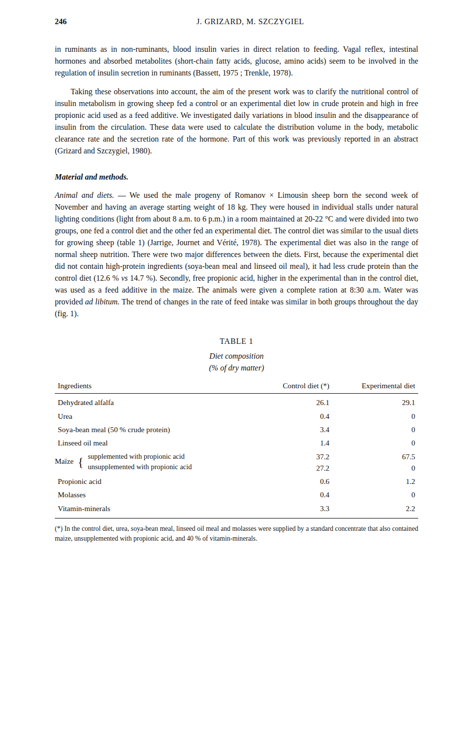246 J. GRIZARD, M. SZCZYGIEL
in ruminants as in non-ruminants, blood insulin varies in direct relation to feeding. Vagal reflex, intestinal hormones and absorbed metabolites (short-chain fatty acids, glucose, amino acids) seem to be involved in the regulation of insulin secretion in ruminants (Bassett, 1975 ; Trenkle, 1978).
Taking these observations into account, the aim of the present work was to clarify the nutritional control of insulin metabolism in growing sheep fed a control or an experimental diet low in crude protein and high in free propionic acid used as a feed additive. We investigated daily variations in blood insulin and the disappearance of insulin from the circulation. These data were used to calculate the distribution volume in the body, metabolic clearance rate and the secretion rate of the hormone. Part of this work was previously reported in an abstract (Grizard and Szczygiel, 1980).
Material and methods.
Animal and diets. — We used the male progeny of Romanov × Limousin sheep born the second week of November and having an average starting weight of 18 kg. They were housed in individual stalls under natural lighting conditions (light from about 8 a.m. to 6 p.m.) in a room maintained at 20-22 °C and were divided into two groups, one fed a control diet and the other fed an experimental diet. The control diet was similar to the usual diets for growing sheep (table 1) (Jarrige, Journet and Vérité, 1978). The experimental diet was also in the range of normal sheep nutrition. There were two major differences between the diets. First, because the experimental diet did not contain high-protein ingredients (soya-bean meal and linseed oil meal), it had less crude protein than the control diet (12.6 % vs 14.7 %). Secondly, free propionic acid, higher in the experimental than in the control diet, was used as a feed additive in the maize. The animals were given a complete ration at 8:30 a.m. Water was provided ad libitum. The trend of changes in the rate of feed intake was similar in both groups throughout the day (fig. 1).
TABLE 1
Diet composition
(% of dry matter)
| Ingredients | Control diet (*) | Experimental diet |
| --- | --- | --- |
| Dehydrated alfalfa | 26.1 | 29.1 |
| Urea | 0.4 | 0 |
| Soya-bean meal (50 % crude protein) | 3.4 | 0 |
| Linseed oil meal | 1.4 | 0 |
| Maïze { supplemented with propionic acid unsupplemented with propionic acid | 37.2 27.2 | 67.5 0 |
| Propionic acid | 0.6 | 1.2 |
| Molasses | 0.4 | 0 |
| Vitamin-minerals | 3.3 | 2.2 |
(*) In the control diet, urea, soya-bean meal, linseed oil meal and molasses were supplied by a standard concentrate that also contained maize, unsupplemented with propionic acid, and 40 % of vitamin-minerals.